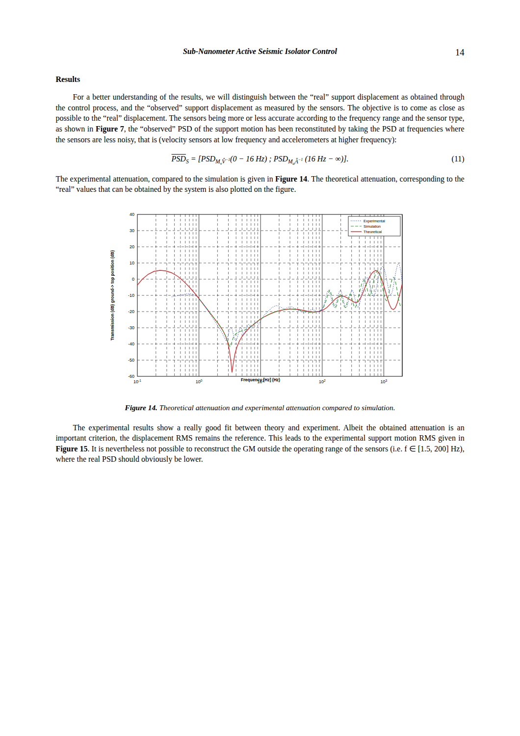Sub-Nanometer Active Seismic Isolator Control 14
Results
For a better understanding of the results, we will distinguish between the “real” support displacement as obtained through the control process, and the “observed” support displacement as measured by the sensors. The objective is to come as close as possible to the “real” displacement. The sensors being more or less accurate according to the frequency range and the sensor type, as shown in Figure 7, the “observed” PSD of the support motion has been reconstituted by taking the PSD at frequencies where the sensors are less noisy, that is (velocity sensors at low frequency and accelerometers at higher frequency):
PSDS = [PSDMvV̂−1(0 − 16 Hz) ; PSDMaÂ−1 (16 Hz − ∞)]. (11)
The experimental attenuation, compared to the simulation is given in Figure 14. The theoretical attenuation, corresponding to the “real” values that can be obtained by the system is also plotted on the figure.
40 30 20 10 0 -10 -20 -30 -40 -50 -60 10-1 100 101 102 103 Frequency [Hz] (Hz) Transmission (dB) ground-> top position (dB) Experimental Simulation Theoretical
Figure 14. Theoretical attenuation and experimental attenuation compared to simulation.
The experimental results show a really good fit between theory and experiment. Albeit the obtained attenuation is an important criterion, the displacement RMS remains the reference. This leads to the experimental support motion RMS given in Figure 15. It is nevertheless not possible to reconstruct the GM outside the operating range of the sensors (i.e. f ∈ [1.5, 200] Hz), where the real PSD should obviously be lower.